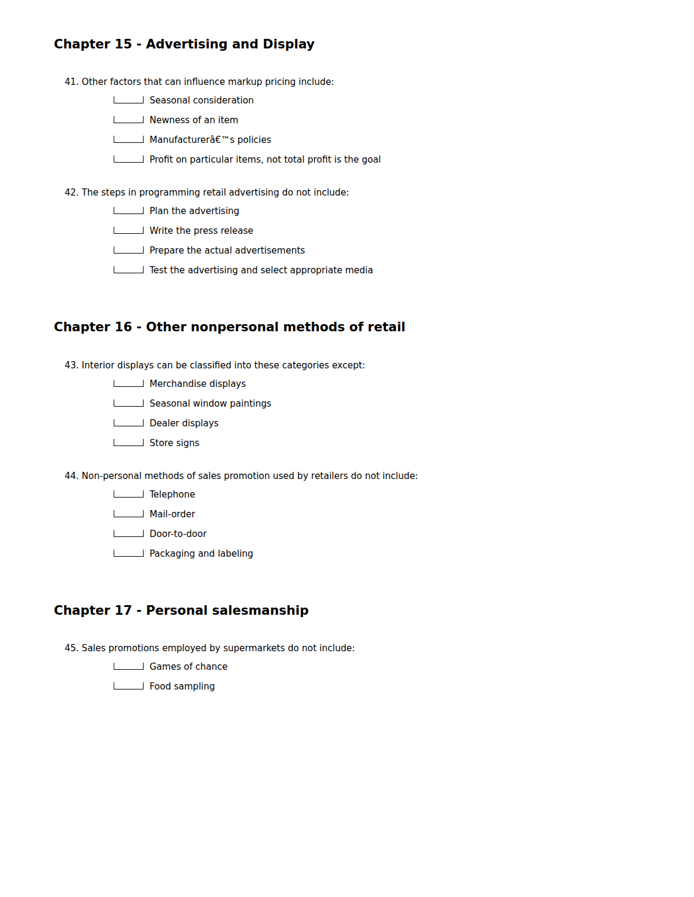Chapter 15 - Advertising and Display
41. Other factors that can influence markup pricing include:
Seasonal consideration
Newness of an item
Manufacturerâ€™s policies
Profit on particular items, not total profit is the goal
42. The steps in programming retail advertising do not include:
Plan the advertising
Write the press release
Prepare the actual advertisements
Test the advertising and select appropriate media
Chapter 16 - Other nonpersonal methods of retail
43. Interior displays can be classified into these categories except:
Merchandise displays
Seasonal window paintings
Dealer displays
Store signs
44. Non-personal methods of sales promotion used by retailers do not include:
Telephone
Mail-order
Door-to-door
Packaging and labeling
Chapter 17 - Personal salesmanship
45. Sales promotions employed by supermarkets do not include:
Games of chance
Food sampling